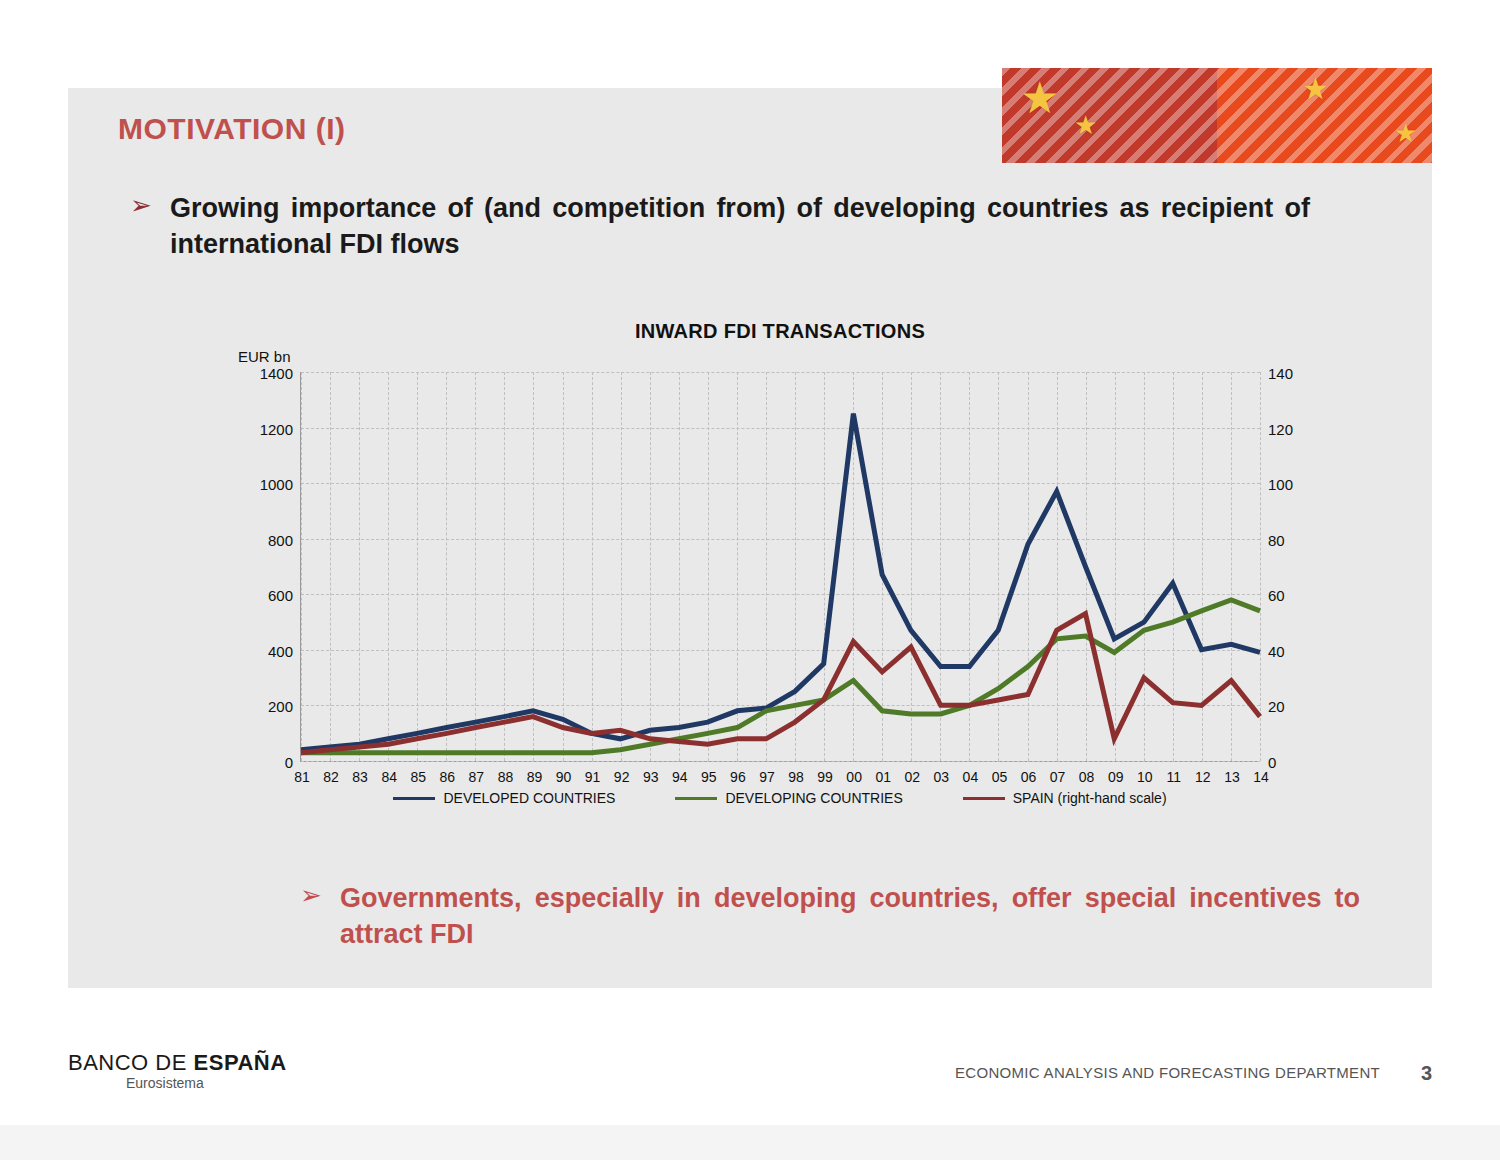★ ★ ★ ★
MOTIVATION (I)
➢ Growing importance of (and competition from) of developing countries as recipient of international FDI flows
INWARD FDI TRANSACTIONS
EUR bn
1400140
1200120
1000100
80080
60060
40040
20020
00
81
82
83
84
85
86
87
88
89
90
91
92
93
94
95
96
97
98
99
00
01
02
03
04
05
06
07
08
09
10
11
12
13
14
DEVELOPED COUNTRIES
DEVELOPING COUNTRIES
SPAIN (right-hand scale)
➢ Governments, especially in developing countries, offer special incentives to attract FDI
BANCO DE ESPAÑA
Eurosistema
ECONOMIC ANALYSIS AND FORECASTING DEPARTMENT
3